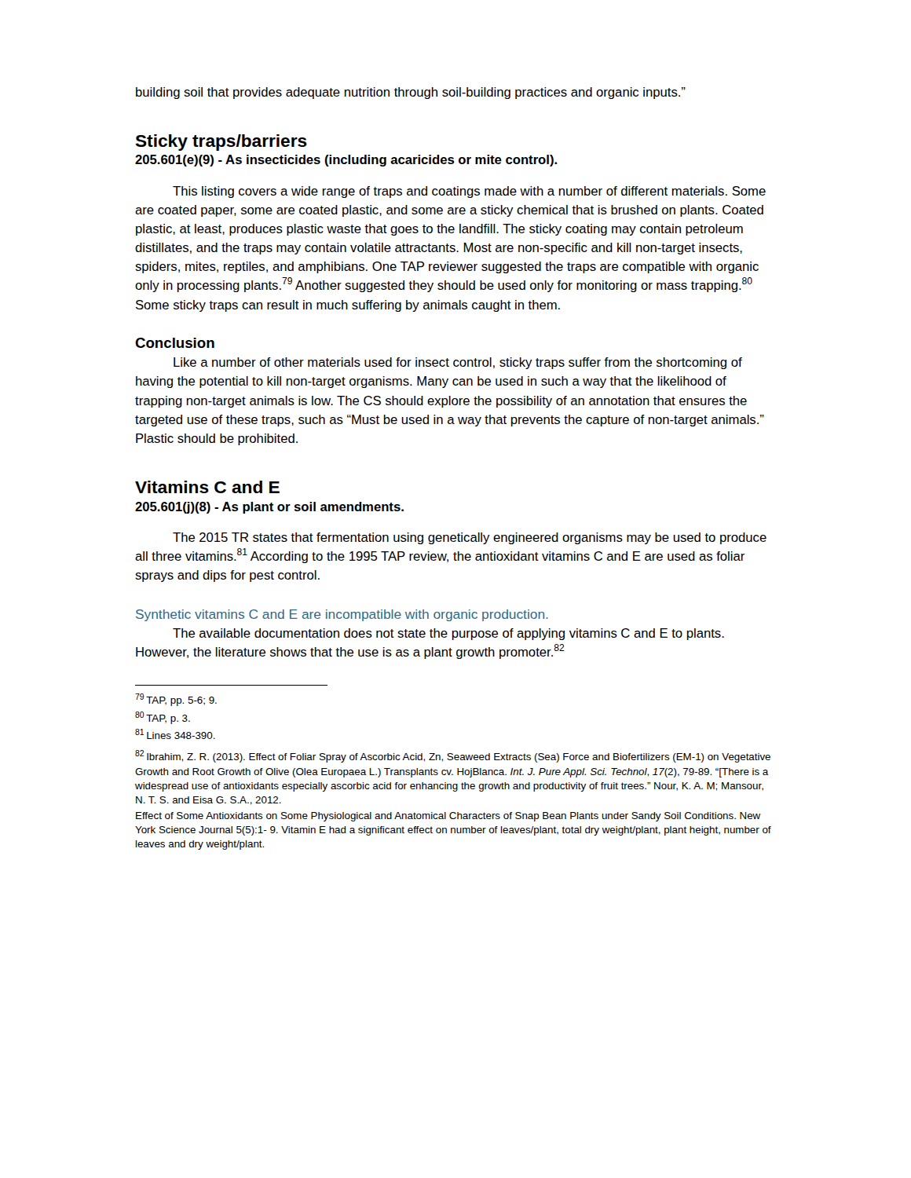building soil that provides adequate nutrition through soil-building practices and organic inputs.”
Sticky traps/barriers
205.601(e)(9) - As insecticides (including acaricides or mite control).
This listing covers a wide range of traps and coatings made with a number of different materials. Some are coated paper, some are coated plastic, and some are a sticky chemical that is brushed on plants. Coated plastic, at least, produces plastic waste that goes to the landfill. The sticky coating may contain petroleum distillates, and the traps may contain volatile attractants. Most are non-specific and kill non-target insects, spiders, mites, reptiles, and amphibians. One TAP reviewer suggested the traps are compatible with organic only in processing plants.79 Another suggested they should be used only for monitoring or mass trapping.80 Some sticky traps can result in much suffering by animals caught in them.
Conclusion
Like a number of other materials used for insect control, sticky traps suffer from the shortcoming of having the potential to kill non-target organisms. Many can be used in such a way that the likelihood of trapping non-target animals is low. The CS should explore the possibility of an annotation that ensures the targeted use of these traps, such as “Must be used in a way that prevents the capture of non-target animals.” Plastic should be prohibited.
Vitamins C and E
205.601(j)(8) - As plant or soil amendments.
The 2015 TR states that fermentation using genetically engineered organisms may be used to produce all three vitamins.81 According to the 1995 TAP review, the antioxidant vitamins C and E are used as foliar sprays and dips for pest control.
Synthetic vitamins C and E are incompatible with organic production.
The available documentation does not state the purpose of applying vitamins C and E to plants. However, the literature shows that the use is as a plant growth promoter.82
79 TAP, pp. 5-6; 9.
80 TAP, p. 3.
81 Lines 348-390.
82 Ibrahim, Z. R. (2013). Effect of Foliar Spray of Ascorbic Acid, Zn, Seaweed Extracts (Sea) Force and Biofertilizers (EM-1) on Vegetative Growth and Root Growth of Olive (Olea Europaea L.) Transplants cv. HojBlanca. Int. J. Pure Appl. Sci. Technol, 17(2), 79-89. “[There is a widespread use of antioxidants especially ascorbic acid for enhancing the growth and productivity of fruit trees.” Nour, K. A. M; Mansour, N. T. S. and Eisa G. S.A., 2012.
Effect of Some Antioxidants on Some Physiological and Anatomical Characters of Snap Bean Plants under Sandy Soil Conditions. New York Science Journal 5(5):1- 9. Vitamin E had a significant effect on number of leaves/plant, total dry weight/plant, plant height, number of leaves and dry weight/plant.